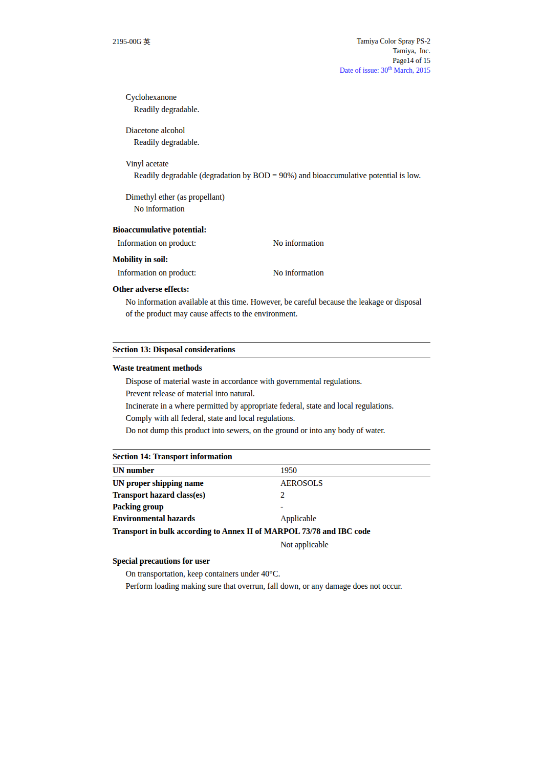2195-00G 英
Tamiya Color Spray PS-2
Tamiya, Inc.
Page14 of 15
Date of issue: 30th March, 2015
Cyclohexanone
Readily degradable.
Diacetone alcohol
Readily degradable.
Vinyl acetate
Readily degradable (degradation by BOD = 90%) and bioaccumulative potential is low.
Dimethyl ether (as propellant)
No information
Bioaccumulative potential:
Information on product:
No information
Mobility in soil:
Information on product:
No information
Other adverse effects:
No information available at this time. However, be careful because the leakage or disposal of the product may cause affects to the environment.
Section 13: Disposal considerations
Waste treatment methods
Dispose of material waste in accordance with governmental regulations.
Prevent release of material into natural.
Incinerate in a where permitted by appropriate federal, state and local regulations.
Comply with all federal, state and local regulations.
Do not dump this product into sewers, on the ground or into any body of water.
Section 14: Transport information
UN number
1950
UN proper shipping name
AEROSOLS
Transport hazard class(es)
2
Packing group
-
Environmental hazards
Applicable
Transport in bulk according to Annex II of MARPOL 73/78 and IBC code
Not applicable
Special precautions for user
On transportation, keep containers under 40°C.
Perform loading making sure that overrun, fall down, or any damage does not occur.